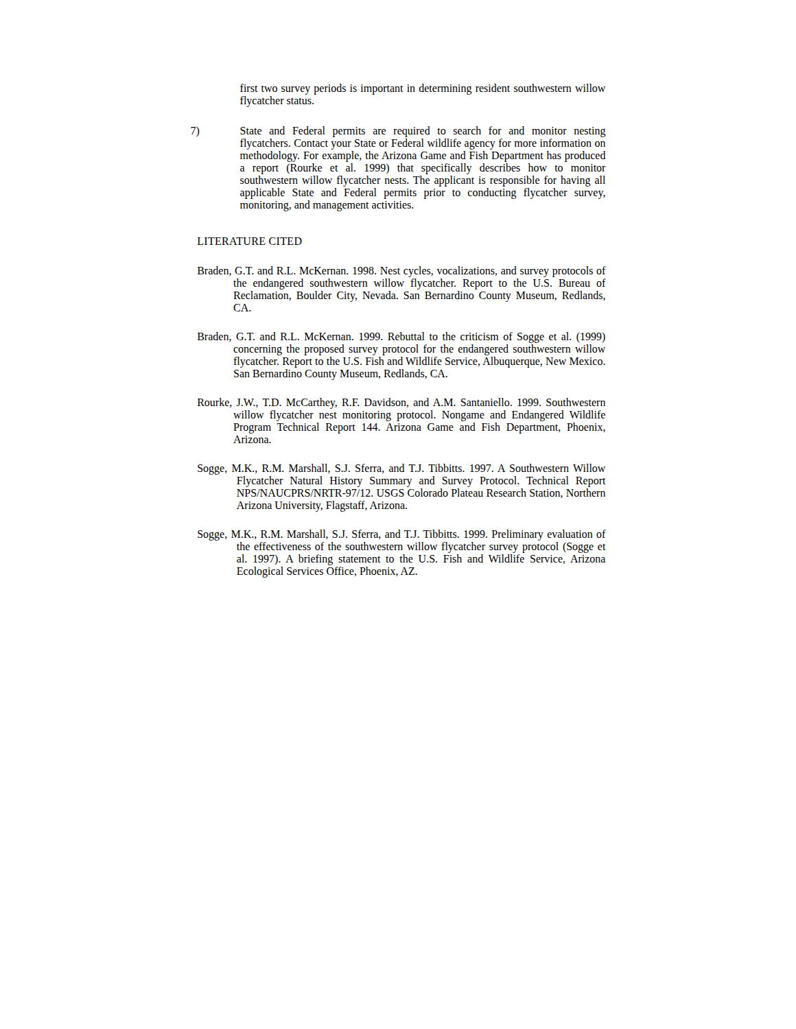first two survey periods is important in determining resident southwestern willow flycatcher status.
7)
State and Federal permits are required to search for and monitor nesting flycatchers. Contact your State or Federal wildlife agency for more information on methodology. For example, the Arizona Game and Fish Department has produced a report (Rourke et al. 1999) that specifically describes how to monitor southwestern willow flycatcher nests. The applicant is responsible for having all applicable State and Federal permits prior to conducting flycatcher survey, monitoring, and management activities.
LITERATURE CITED
Braden, G.T. and R.L. McKernan. 1998. Nest cycles, vocalizations, and survey protocols of the endangered southwestern willow flycatcher. Report to the U.S. Bureau of Reclamation, Boulder City, Nevada. San Bernardino County Museum, Redlands, CA.
Braden, G.T. and R.L. McKernan. 1999. Rebuttal to the criticism of Sogge et al. (1999) concerning the proposed survey protocol for the endangered southwestern willow flycatcher. Report to the U.S. Fish and Wildlife Service, Albuquerque, New Mexico. San Bernardino County Museum, Redlands, CA.
Rourke, J.W., T.D. McCarthey, R.F. Davidson, and A.M. Santaniello. 1999. Southwestern willow flycatcher nest monitoring protocol. Nongame and Endangered Wildlife Program Technical Report 144. Arizona Game and Fish Department, Phoenix, Arizona.
Sogge, M.K., R.M. Marshall, S.J. Sferra, and T.J. Tibbitts. 1997. A Southwestern Willow Flycatcher Natural History Summary and Survey Protocol. Technical Report NPS/NAUCPRS/NRTR-97/12. USGS Colorado Plateau Research Station, Northern Arizona University, Flagstaff, Arizona.
Sogge, M.K., R.M. Marshall, S.J. Sferra, and T.J. Tibbitts. 1999. Preliminary evaluation of the effectiveness of the southwestern willow flycatcher survey protocol (Sogge et al. 1997). A briefing statement to the U.S. Fish and Wildlife Service, Arizona Ecological Services Office, Phoenix, AZ.